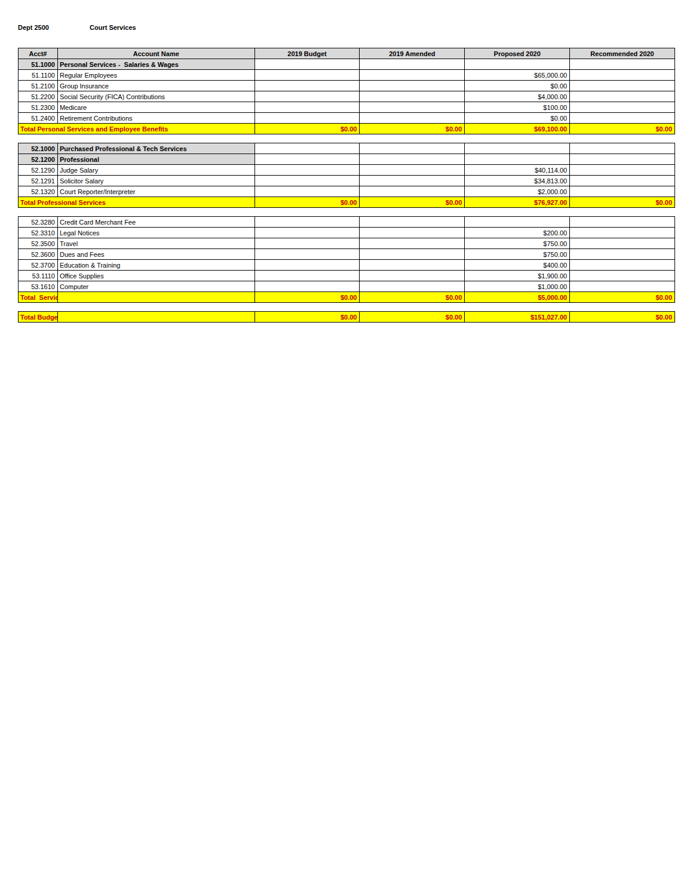Dept 2500 Court Services
| Acct# | Account Name | 2019 Budget | 2019 Amended | Proposed 2020 | Recommended 2020 |
| --- | --- | --- | --- | --- | --- |
| 51.1000 | Personal Services - Salaries & Wages | | | | |
| 51.1100 | Regular Employees | | | $65,000.00 | |
| 51.2100 | Group Insurance | | | $0.00 | |
| 51.2200 | Social Security (FICA) Contributions | | | $4,000.00 | |
| 51.2300 | Medicare | | | $100.00 | |
| 51.2400 | Retirement Contributions | | | $0.00 | |
| Total Personal Services and Employee Benefits | $0.00 | $0.00 | $69,100.00 | $0.00 |
| 52.1000 | Purchased Professional & Tech Services | | | | |
| 52.1200 | Professional | | | | |
| 52.1290 | Judge Salary | | | $40,114.00 | |
| 52.1291 | Solicitor Salary | | | $34,813.00 | |
| 52.1320 | Court Reporter/Interpreter | | | $2,000.00 | |
| Total Professional Services | $0.00 | $0.00 | $76,927.00 | $0.00 |
| 52.3280 | Credit Card Merchant Fee | | | | |
| 52.3310 | Legal Notices | | | $200.00 | |
| 52.3500 | Travel | | | $750.00 | |
| 52.3600 | Dues and Fees | | | $750.00 | |
| 52.3700 | Education & Training | | | $400.00 | |
| 53.1110 | Office Supplies | | | $1,900.00 | |
| 53.1610 | Computer | | | $1,000.00 | |
| Total Services | | $0.00 | $0.00 | $5,000.00 | $0.00 |
| Total Budget | | $0.00 | $0.00 | $151,027.00 | $0.00 |